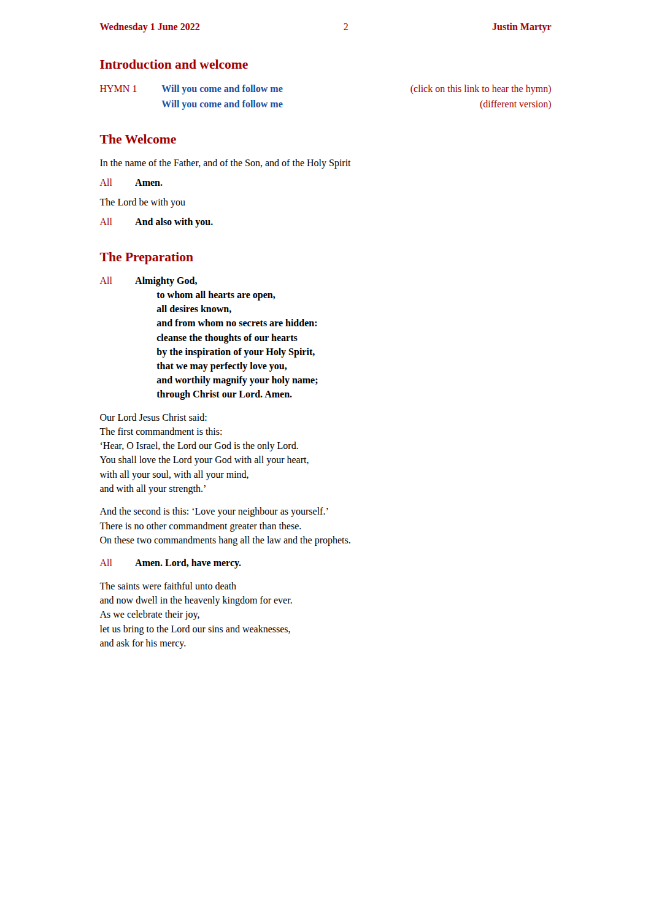Wednesday 1 June 2022 2 Justin Martyr
Introduction and welcome
| HYMN 1 | Will you come and follow me | (click on this link to hear the hymn) |
| | Will you come and follow me | (different version) |
The Welcome
In the name of the Father, and of the Son, and of the Holy Spirit
All Amen.
The Lord be with you
All And also with you.
The Preparation
All Almighty God, to whom all hearts are open, all desires known, and from whom no secrets are hidden: cleanse the thoughts of our hearts by the inspiration of your Holy Spirit, that we may perfectly love you, and worthily magnify your holy name; through Christ our Lord. Amen.
Our Lord Jesus Christ said:
The first commandment is this:
‘Hear, O Israel, the Lord our God is the only Lord.
You shall love the Lord your God with all your heart,
with all your soul, with all your mind,
and with all your strength.’
And the second is this: ‘Love your neighbour as yourself.’
There is no other commandment greater than these.
On these two commandments hang all the law and the prophets.
All Amen. Lord, have mercy.
The saints were faithful unto death
and now dwell in the heavenly kingdom for ever.
As we celebrate their joy,
let us bring to the Lord our sins and weaknesses,
and ask for his mercy.